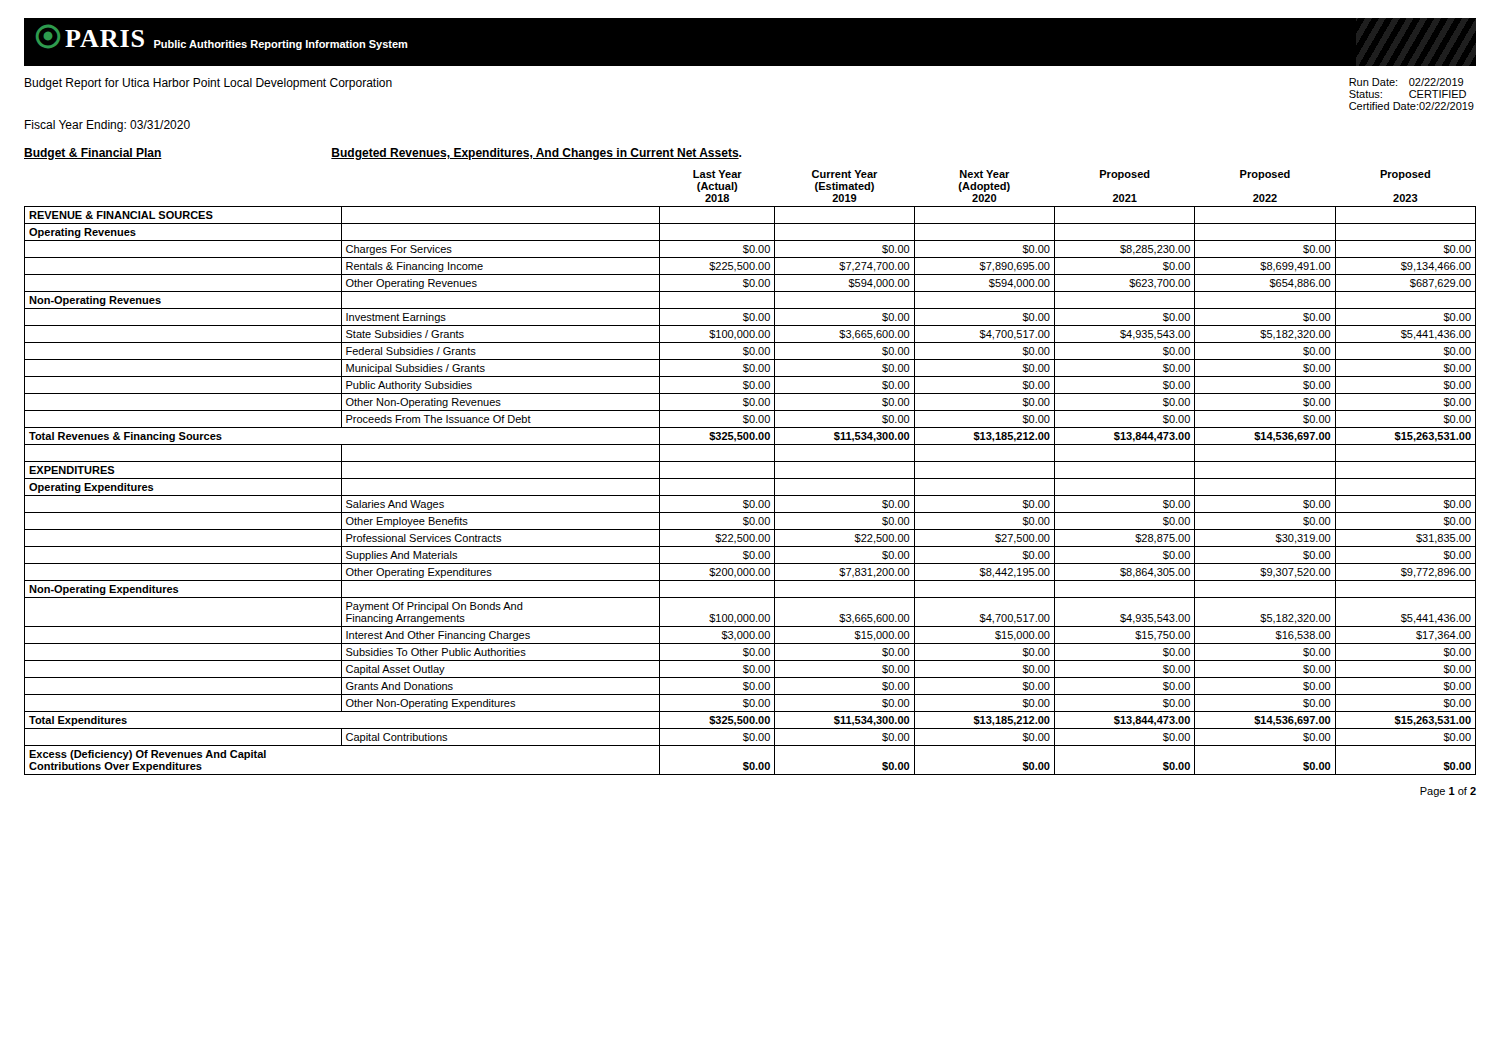⦿PARIS Public Authorities Reporting Information System
Budget Report for Utica Harbor Point Local Development Corporation
| Run Date: | 02/22/2019 |
| Status: | CERTIFIED |
| Certified Date:02/22/2019 |
Fiscal Year Ending: 03/31/2020
Budget & Financial Plan Budgeted Revenues, Expenditures, And Changes in Current Net Assets.
| | | Last Year (Actual) 2018 | Current Year (Estimated) 2019 | Next Year (Adopted) 2020 | Proposed 2021 | Proposed 2022 | Proposed 2023 |
| --- | --- | --- | --- | --- | --- | --- | --- |
| REVENUE & FINANCIAL SOURCES | | | | | | | |
| Operating Revenues | | | | | | | |
| | Charges For Services | $0.00 | $0.00 | $0.00 | $8,285,230.00 | $0.00 | $0.00 |
| | Rentals & Financing Income | $225,500.00 | $7,274,700.00 | $7,890,695.00 | $0.00 | $8,699,491.00 | $9,134,466.00 |
| | Other Operating Revenues | $0.00 | $594,000.00 | $594,000.00 | $623,700.00 | $654,886.00 | $687,629.00 |
| Non-Operating Revenues | | | | | | | |
| | Investment Earnings | $0.00 | $0.00 | $0.00 | $0.00 | $0.00 | $0.00 |
| | State Subsidies / Grants | $100,000.00 | $3,665,600.00 | $4,700,517.00 | $4,935,543.00 | $5,182,320.00 | $5,441,436.00 |
| | Federal Subsidies / Grants | $0.00 | $0.00 | $0.00 | $0.00 | $0.00 | $0.00 |
| | Municipal Subsidies / Grants | $0.00 | $0.00 | $0.00 | $0.00 | $0.00 | $0.00 |
| | Public Authority Subsidies | $0.00 | $0.00 | $0.00 | $0.00 | $0.00 | $0.00 |
| | Other Non-Operating Revenues | $0.00 | $0.00 | $0.00 | $0.00 | $0.00 | $0.00 |
| | Proceeds From The Issuance Of Debt | $0.00 | $0.00 | $0.00 | $0.00 | $0.00 | $0.00 |
| Total Revenues & Financing Sources | $325,500.00 | $11,534,300.00 | $13,185,212.00 | $13,844,473.00 | $14,536,697.00 | $15,263,531.00 |
| EXPENDITURES | | | | | | | |
| Operating Expenditures | | | | | | | |
| | Salaries And Wages | $0.00 | $0.00 | $0.00 | $0.00 | $0.00 | $0.00 |
| | Other Employee Benefits | $0.00 | $0.00 | $0.00 | $0.00 | $0.00 | $0.00 |
| | Professional Services Contracts | $22,500.00 | $22,500.00 | $27,500.00 | $28,875.00 | $30,319.00 | $31,835.00 |
| | Supplies And Materials | $0.00 | $0.00 | $0.00 | $0.00 | $0.00 | $0.00 |
| | Other Operating Expenditures | $200,000.00 | $7,831,200.00 | $8,442,195.00 | $8,864,305.00 | $9,307,520.00 | $9,772,896.00 |
| Non-Operating Expenditures | | | | | | | |
| | Payment Of Principal On Bonds And Financing Arrangements | $100,000.00 | $3,665,600.00 | $4,700,517.00 | $4,935,543.00 | $5,182,320.00 | $5,441,436.00 |
| | Interest And Other Financing Charges | $3,000.00 | $15,000.00 | $15,000.00 | $15,750.00 | $16,538.00 | $17,364.00 |
| | Subsidies To Other Public Authorities | $0.00 | $0.00 | $0.00 | $0.00 | $0.00 | $0.00 |
| | Capital Asset Outlay | $0.00 | $0.00 | $0.00 | $0.00 | $0.00 | $0.00 |
| | Grants And Donations | $0.00 | $0.00 | $0.00 | $0.00 | $0.00 | $0.00 |
| | Other Non-Operating Expenditures | $0.00 | $0.00 | $0.00 | $0.00 | $0.00 | $0.00 |
| Total Expenditures | $325,500.00 | $11,534,300.00 | $13,185,212.00 | $13,844,473.00 | $14,536,697.00 | $15,263,531.00 |
| | Capital Contributions | $0.00 | $0.00 | $0.00 | $0.00 | $0.00 | $0.00 |
| Excess (Deficiency) Of Revenues And Capital Contributions Over Expenditures | $0.00 | $0.00 | $0.00 | $0.00 | $0.00 | $0.00 |
Page 1 of 2